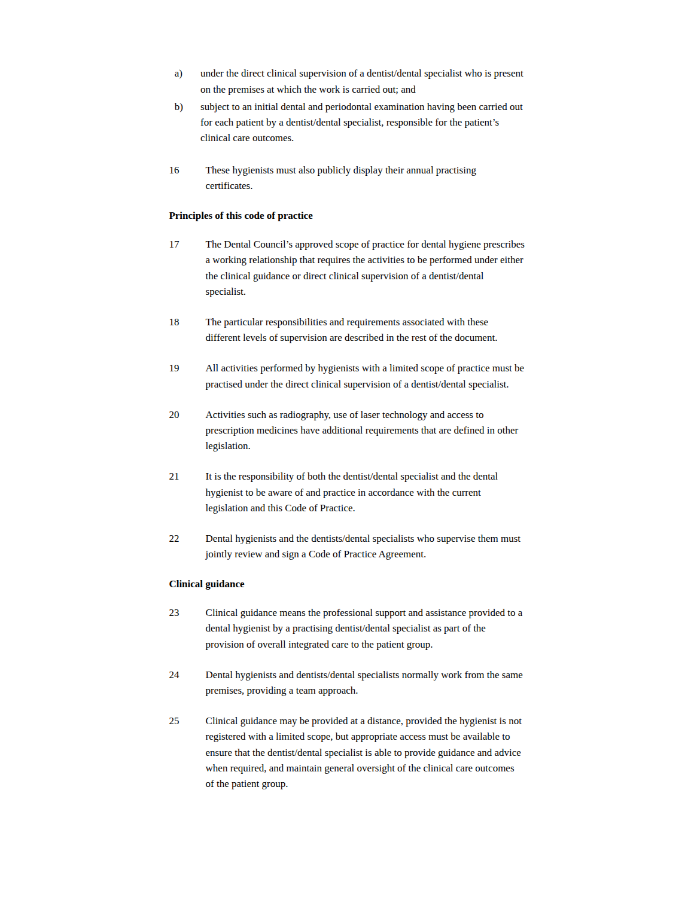a) under the direct clinical supervision of a dentist/dental specialist who is present on the premises at which the work is carried out; and
b) subject to an initial dental and periodontal examination having been carried out for each patient by a dentist/dental specialist, responsible for the patient’s clinical care outcomes.
16 These hygienists must also publicly display their annual practising certificates.
Principles of this code of practice
17 The Dental Council’s approved scope of practice for dental hygiene prescribes a working relationship that requires the activities to be performed under either the clinical guidance or direct clinical supervision of a dentist/dental specialist.
18 The particular responsibilities and requirements associated with these different levels of supervision are described in the rest of the document.
19 All activities performed by hygienists with a limited scope of practice must be practised under the direct clinical supervision of a dentist/dental specialist.
20 Activities such as radiography, use of laser technology and access to prescription medicines have additional requirements that are defined in other legislation.
21 It is the responsibility of both the dentist/dental specialist and the dental hygienist to be aware of and practice in accordance with the current legislation and this Code of Practice.
22 Dental hygienists and the dentists/dental specialists who supervise them must jointly review and sign a Code of Practice Agreement.
Clinical guidance
23 Clinical guidance means the professional support and assistance provided to a dental hygienist by a practising dentist/dental specialist as part of the provision of overall integrated care to the patient group.
24 Dental hygienists and dentists/dental specialists normally work from the same premises, providing a team approach.
25 Clinical guidance may be provided at a distance, provided the hygienist is not registered with a limited scope, but appropriate access must be available to ensure that the dentist/dental specialist is able to provide guidance and advice when required, and maintain general oversight of the clinical care outcomes of the patient group.